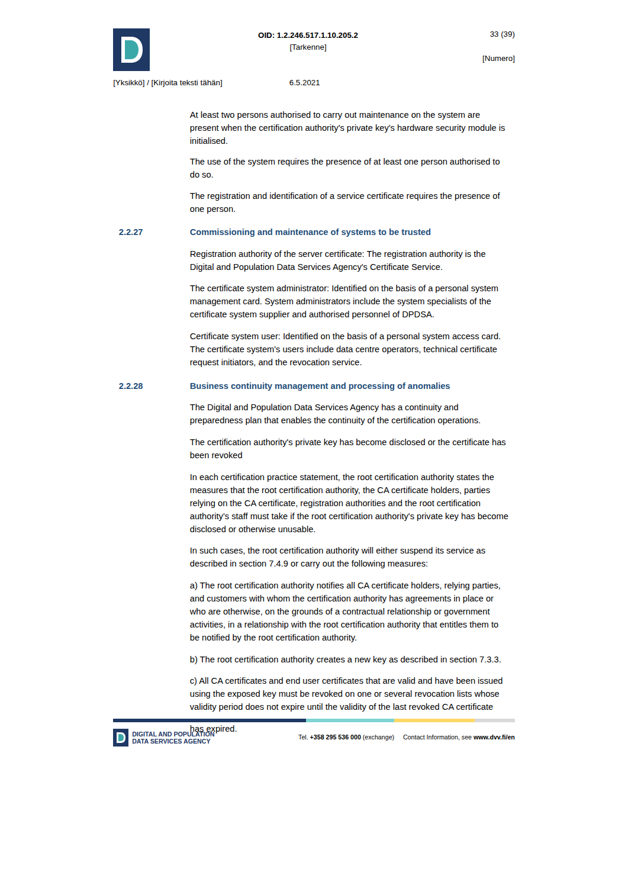OID: 1.2.246.517.1.10.205.2
[Tarkenne]
33 (39)
[Numero]
[Yksikkö] / [Kirjoita teksti tähän]
6.5.2021
At least two persons authorised to carry out maintenance on the system are present when the certification authority's private key's hardware security module is initialised.
The use of the system requires the presence of at least one person authorised to do so.
The registration and identification of a service certificate requires the presence of one person.
2.2.27
Commissioning and maintenance of systems to be trusted
Registration authority of the server certificate: The registration authority is the Digital and Population Data Services Agency's Certificate Service.
The certificate system administrator: Identified on the basis of a personal system management card. System administrators include the system specialists of the certificate system supplier and authorised personnel of DPDSA.
Certificate system user: Identified on the basis of a personal system access card. The certificate system's users include data centre operators, technical certificate request initiators, and the revocation service.
2.2.28
Business continuity management and processing of anomalies
The Digital and Population Data Services Agency has a continuity and preparedness plan that enables the continuity of the certification operations.
The certification authority's private key has become disclosed or the certificate has been revoked
In each certification practice statement, the root certification authority states the measures that the root certification authority, the CA certificate holders, parties relying on the CA certificate, registration authorities and the root certification authority's staff must take if the root certification authority's private key has become disclosed or otherwise unusable.
In such cases, the root certification authority will either suspend its service as described in section 7.4.9 or carry out the following measures:
a) The root certification authority notifies all CA certificate holders, relying parties, and customers with whom the certification authority has agreements in place or who are otherwise, on the grounds of a contractual relationship or government activities, in a relationship with the root certification authority that entitles them to be notified by the root certification authority.
b) The root certification authority creates a new key as described in section 7.3.3.
c) All CA certificates and end user certificates that are valid and have been issued using the exposed key must be revoked on one or several revocation lists whose validity period does not expire until the validity of the last revoked CA certificate
has expired.
DIGITAL AND POPULATION
DATA SERVICES AGENCY
Tel. +358 295 536 000 (exchange) Contact Information, see www.dvv.fi/en